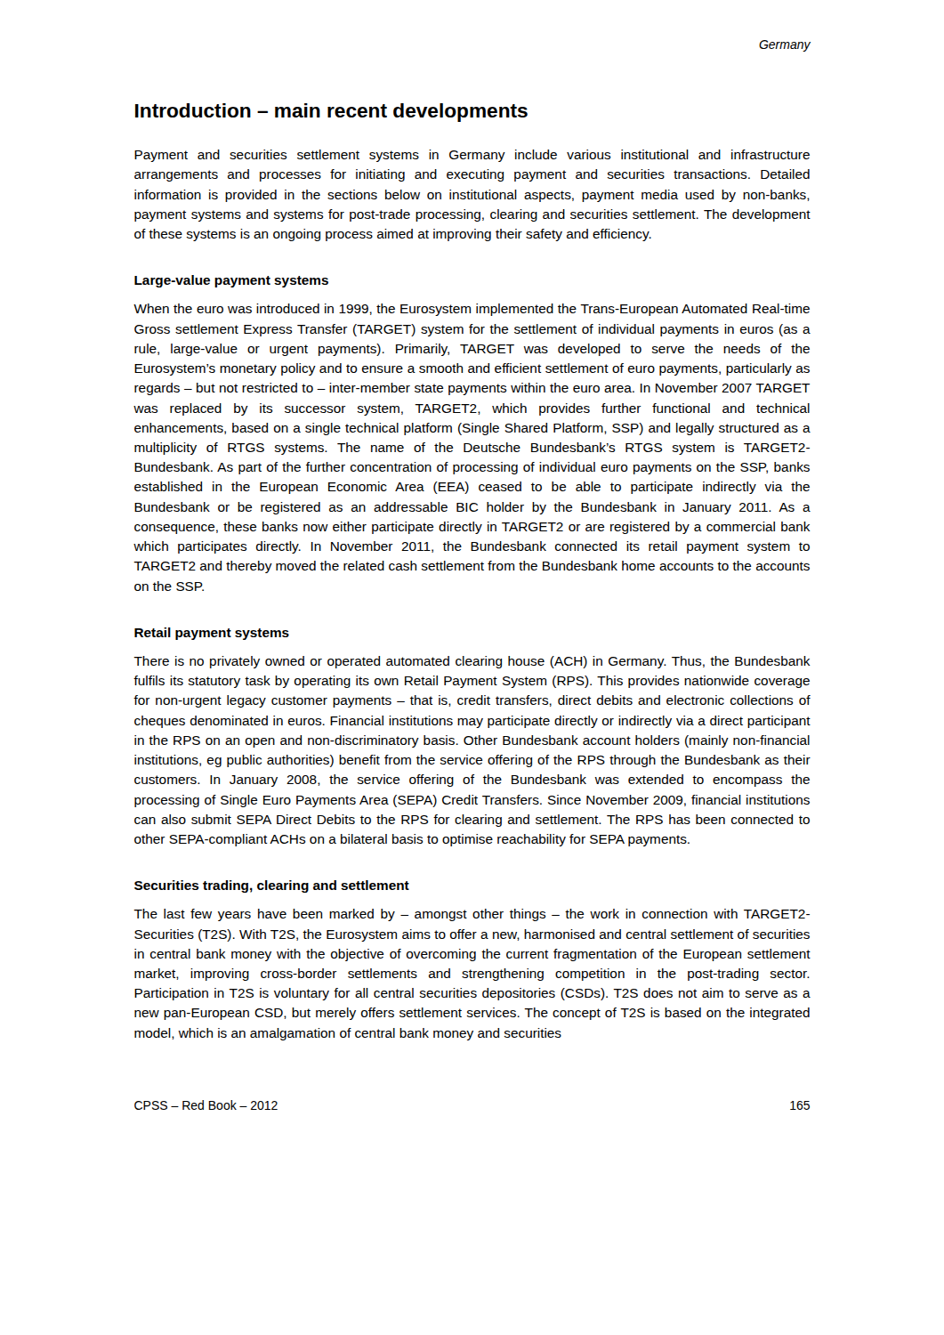Germany
Introduction – main recent developments
Payment and securities settlement systems in Germany include various institutional and infrastructure arrangements and processes for initiating and executing payment and securities transactions. Detailed information is provided in the sections below on institutional aspects, payment media used by non-banks, payment systems and systems for post-trade processing, clearing and securities settlement. The development of these systems is an ongoing process aimed at improving their safety and efficiency.
Large-value payment systems
When the euro was introduced in 1999, the Eurosystem implemented the Trans-European Automated Real-time Gross settlement Express Transfer (TARGET) system for the settlement of individual payments in euros (as a rule, large-value or urgent payments). Primarily, TARGET was developed to serve the needs of the Eurosystem’s monetary policy and to ensure a smooth and efficient settlement of euro payments, particularly as regards – but not restricted to – inter-member state payments within the euro area. In November 2007 TARGET was replaced by its successor system, TARGET2, which provides further functional and technical enhancements, based on a single technical platform (Single Shared Platform, SSP) and legally structured as a multiplicity of RTGS systems. The name of the Deutsche Bundesbank’s RTGS system is TARGET2-Bundesbank. As part of the further concentration of processing of individual euro payments on the SSP, banks established in the European Economic Area (EEA) ceased to be able to participate indirectly via the Bundesbank or be registered as an addressable BIC holder by the Bundesbank in January 2011. As a consequence, these banks now either participate directly in TARGET2 or are registered by a commercial bank which participates directly. In November 2011, the Bundesbank connected its retail payment system to TARGET2 and thereby moved the related cash settlement from the Bundesbank home accounts to the accounts on the SSP.
Retail payment systems
There is no privately owned or operated automated clearing house (ACH) in Germany. Thus, the Bundesbank fulfils its statutory task by operating its own Retail Payment System (RPS). This provides nationwide coverage for non-urgent legacy customer payments – that is, credit transfers, direct debits and electronic collections of cheques denominated in euros. Financial institutions may participate directly or indirectly via a direct participant in the RPS on an open and non-discriminatory basis. Other Bundesbank account holders (mainly non-financial institutions, eg public authorities) benefit from the service offering of the RPS through the Bundesbank as their customers. In January 2008, the service offering of the Bundesbank was extended to encompass the processing of Single Euro Payments Area (SEPA) Credit Transfers. Since November 2009, financial institutions can also submit SEPA Direct Debits to the RPS for clearing and settlement. The RPS has been connected to other SEPA-compliant ACHs on a bilateral basis to optimise reachability for SEPA payments.
Securities trading, clearing and settlement
The last few years have been marked by – amongst other things – the work in connection with TARGET2-Securities (T2S). With T2S, the Eurosystem aims to offer a new, harmonised and central settlement of securities in central bank money with the objective of overcoming the current fragmentation of the European settlement market, improving cross-border settlements and strengthening competition in the post-trading sector. Participation in T2S is voluntary for all central securities depositories (CSDs). T2S does not aim to serve as a new pan-European CSD, but merely offers settlement services. The concept of T2S is based on the integrated model, which is an amalgamation of central bank money and securities
CPSS – Red Book – 2012
165